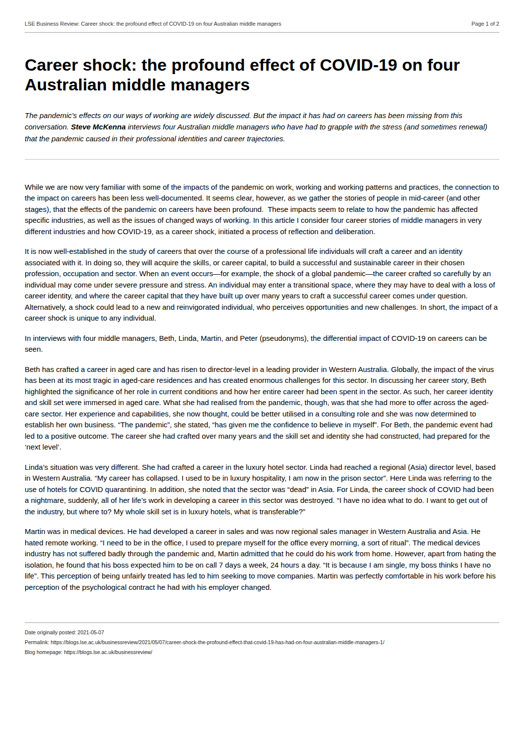LSE Business Review: Career shock: the profound effect of COVID-19 on four Australian middle managers Page 1 of 2
Career shock: the profound effect of COVID-19 on four Australian middle managers
The pandemic’s effects on our ways of working are widely discussed. But the impact it has had on careers has been missing from this conversation. Steve McKenna interviews four Australian middle managers who have had to grapple with the stress (and sometimes renewal) that the pandemic caused in their professional identities and career trajectories.
While we are now very familiar with some of the impacts of the pandemic on work, working and working patterns and practices, the connection to the impact on careers has been less well-documented. It seems clear, however, as we gather the stories of people in mid-career (and other stages), that the effects of the pandemic on careers have been profound. These impacts seem to relate to how the pandemic has affected specific industries, as well as the issues of changed ways of working. In this article I consider four career stories of middle managers in very different industries and how COVID-19, as a career shock, initiated a process of reflection and deliberation.
It is now well-established in the study of careers that over the course of a professional life individuals will craft a career and an identity associated with it. In doing so, they will acquire the skills, or career capital, to build a successful and sustainable career in their chosen profession, occupation and sector. When an event occurs—for example, the shock of a global pandemic—the career crafted so carefully by an individual may come under severe pressure and stress. An individual may enter a transitional space, where they may have to deal with a loss of career identity, and where the career capital that they have built up over many years to craft a successful career comes under question. Alternatively, a shock could lead to a new and reinvigorated individual, who perceives opportunities and new challenges. In short, the impact of a career shock is unique to any individual.
In interviews with four middle managers, Beth, Linda, Martin, and Peter (pseudonyms), the differential impact of COVID-19 on careers can be seen.
Beth has crafted a career in aged care and has risen to director-level in a leading provider in Western Australia. Globally, the impact of the virus has been at its most tragic in aged-care residences and has created enormous challenges for this sector. In discussing her career story, Beth highlighted the significance of her role in current conditions and how her entire career had been spent in the sector. As such, her career identity and skill set were immersed in aged care. What she had realised from the pandemic, though, was that she had more to offer across the aged-care sector. Her experience and capabilities, she now thought, could be better utilised in a consulting role and she was now determined to establish her own business. “The pandemic”, she stated, “has given me the confidence to believe in myself”. For Beth, the pandemic event had led to a positive outcome. The career she had crafted over many years and the skill set and identity she had constructed, had prepared for the ‘next level’.
Linda’s situation was very different. She had crafted a career in the luxury hotel sector. Linda had reached a regional (Asia) director level, based in Western Australia. “My career has collapsed. I used to be in luxury hospitality, I am now in the prison sector”. Here Linda was referring to the use of hotels for COVID quarantining. In addition, she noted that the sector was “dead” in Asia. For Linda, the career shock of COVID had been a nightmare, suddenly, all of her life’s work in developing a career in this sector was destroyed. “I have no idea what to do. I want to get out of the industry, but where to? My whole skill set is in luxury hotels, what is transferable?”
Martin was in medical devices. He had developed a career in sales and was now regional sales manager in Western Australia and Asia. He hated remote working. “I need to be in the office, I used to prepare myself for the office every morning, a sort of ritual”. The medical devices industry has not suffered badly through the pandemic and, Martin admitted that he could do his work from home. However, apart from hating the isolation, he found that his boss expected him to be on call 7 days a week, 24 hours a day. “It is because I am single, my boss thinks I have no life”. This perception of being unfairly treated has led to him seeking to move companies. Martin was perfectly comfortable in his work before his perception of the psychological contract he had with his employer changed.
Date originally posted: 2021-05-07
Permalink: https://blogs.lse.ac.uk/businessreview/2021/05/07/career-shock-the-profound-effect-that-covid-19-has-had-on-four-australian-middle-managers-1/
Blog homepage: https://blogs.lse.ac.uk/businessreview/